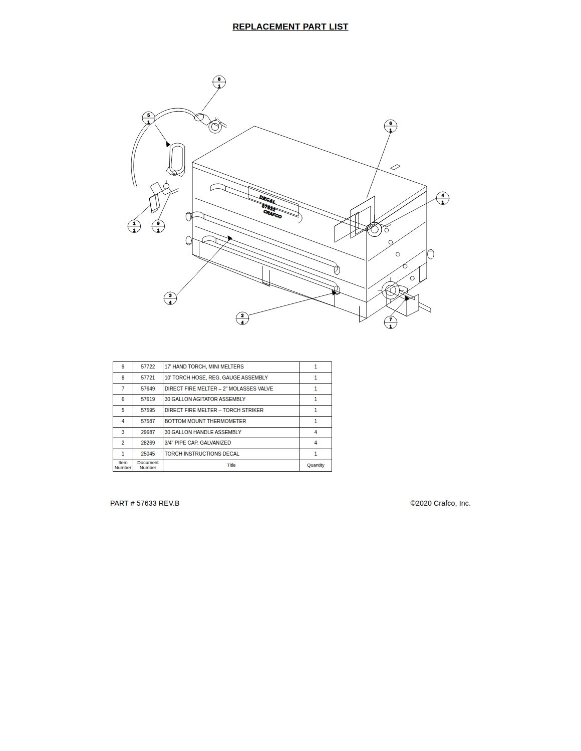REPLACEMENT PART LIST
DECAL 57632 CRAFCO 8 1 5 1 6 1 4 1 1 1 9 1 3 4 2 4 7 1
| 9 | 57722 | 17' HAND TORCH, MINI MELTERS | 1 |
| 8 | 57721 | 10' TORCH HOSE, REG, GAUGE ASSEMBLY | 1 |
| 7 | 57649 | DIRECT FIRE MELTER – 2" MOLASSES VALVE | 1 |
| 6 | 57619 | 30 GALLON AGITATOR ASSEMBLY | 1 |
| 5 | 57595 | DIRECT FIRE MELTER – TORCH STRIKER | 1 |
| 4 | 57587 | BOTTOM MOUNT THERMOMETER | 1 |
| 3 | 29687 | 30 GALLON HANDLE ASSEMBLY | 4 |
| 2 | 28269 | 3/4" PIPE CAP, GALVANIZED | 4 |
| 1 | 25045 | TORCH INSTRUCTIONS DECAL | 1 |
| Item Number | Document Number | Title | Quantity |
PART # 57633 REV.B
©2020 Crafco, Inc.